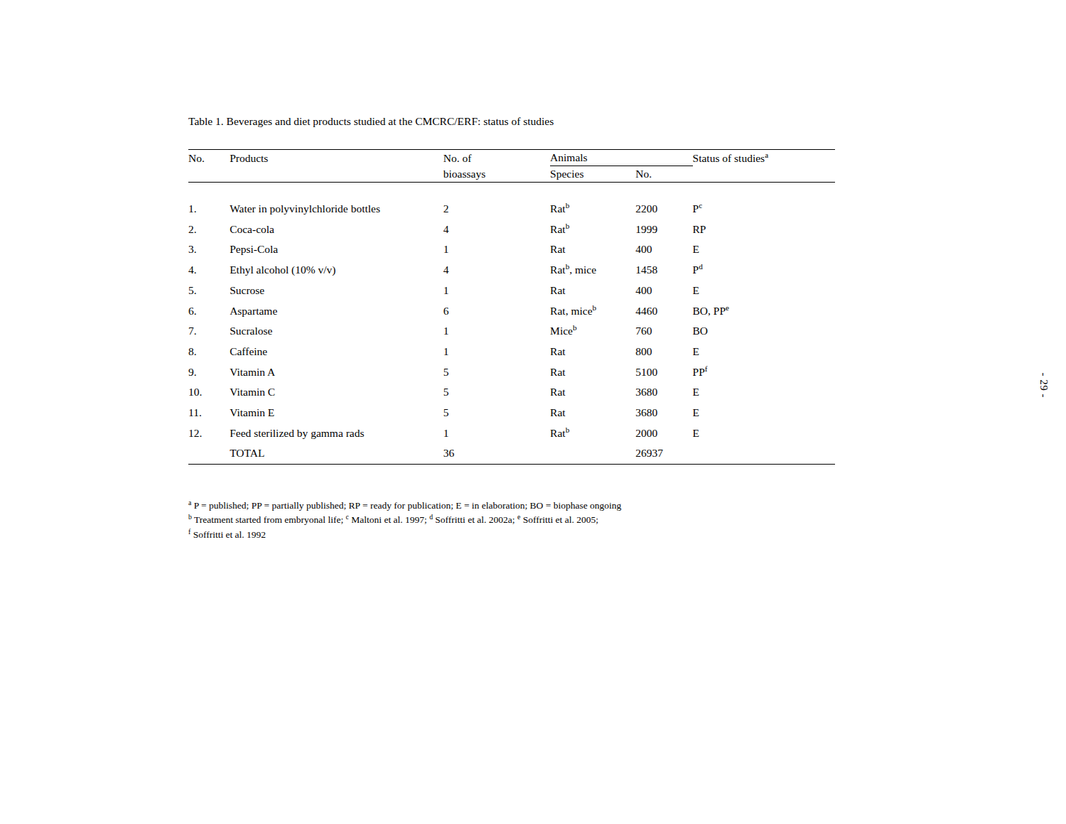Table 1. Beverages and diet products studied at the CMCRC/ERF: status of studies
| No. | Products | No. of | Animals | Status of studies a |
| | | bioassays | Species | No. | |
| 1. | Water in polyvinylchloride bottles | 2 | Rat b | 2200 | P c |
| 2. | Coca-cola | 4 | Rat b | 1999 | RP |
| 3. | Pepsi-Cola | 1 | Rat | 400 | E |
| 4. | Ethyl alcohol (10% v/v) | 4 | Rat b , mice | 1458 | P d |
| 5. | Sucrose | 1 | Rat | 400 | E |
| 6. | Aspartame | 6 | Rat, mice b | 4460 | BO, PP e |
| 7. | Sucralose | 1 | Mice b | 760 | BO |
| 8. | Caffeine | 1 | Rat | 800 | E |
| 9. | Vitamin A | 5 | Rat | 5100 | PP f |
| 10. | Vitamin C | 5 | Rat | 3680 | E |
| 11. | Vitamin E | 5 | Rat | 3680 | E |
| 12. | Feed sterilized by gamma rads | 1 | Rat b | 2000 | E |
| | TOTAL | 36 | | 26937 | |
a P = published; PP = partially published; RP = ready for publication; E = in elaboration; BO = biophase ongoing
b Treatment started from embryonal life; c Maltoni et al. 1997; d Soffritti et al. 2002a; e Soffritti et al. 2005;
f Soffritti et al. 1992
- 29 -